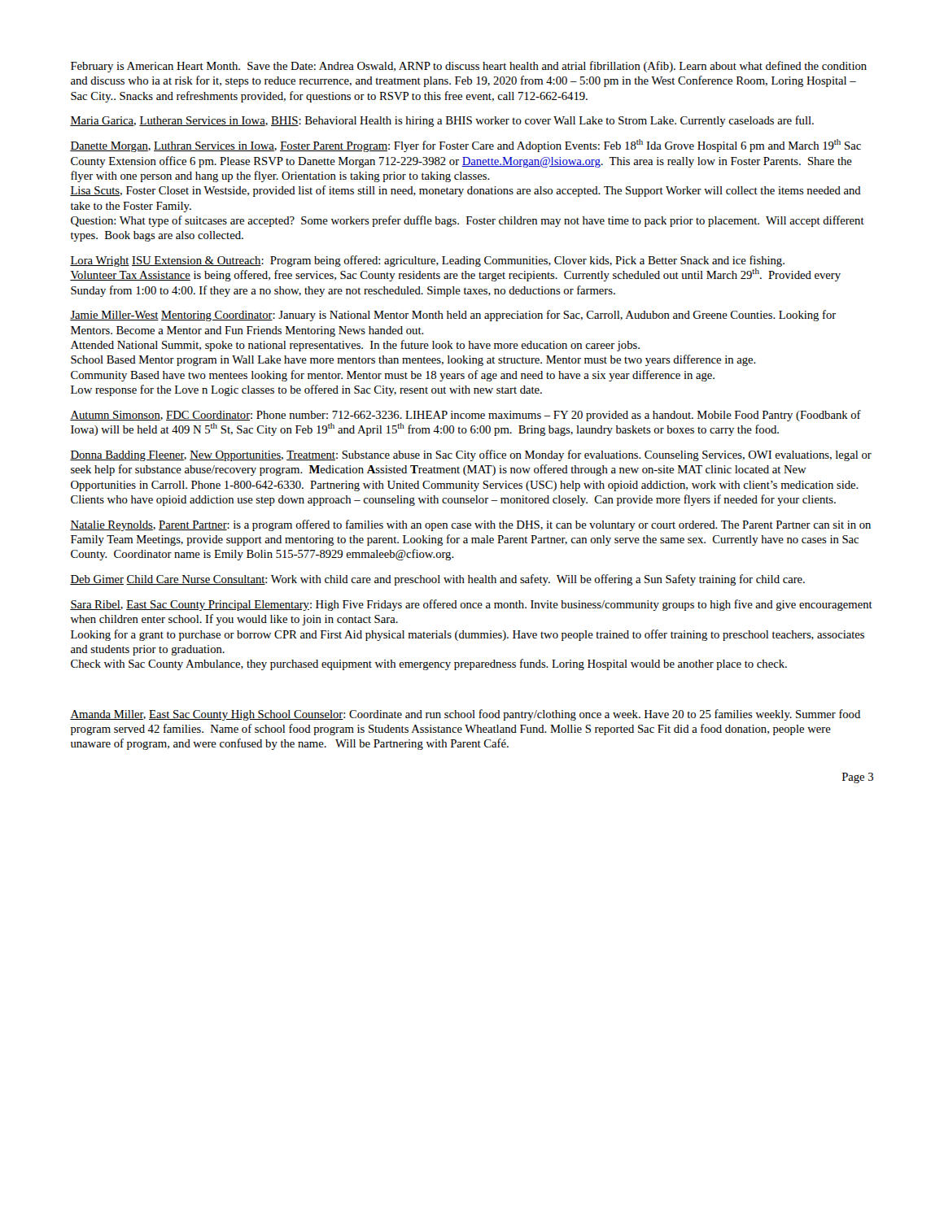February is American Heart Month. Save the Date: Andrea Oswald, ARNP to discuss heart health and atrial fibrillation (Afib). Learn about what defined the condition and discuss who ia at risk for it, steps to reduce recurrence, and treatment plans. Feb 19, 2020 from 4:00 – 5:00 pm in the West Conference Room, Loring Hospital – Sac City.. Snacks and refreshments provided, for questions or to RSVP to this free event, call 712-662-6419.
Maria Garica, Lutheran Services in Iowa, BHIS: Behavioral Health is hiring a BHIS worker to cover Wall Lake to Strom Lake. Currently caseloads are full.
Danette Morgan, Luthran Services in Iowa, Foster Parent Program: Flyer for Foster Care and Adoption Events: Feb 18th Ida Grove Hospital 6 pm and March 19th Sac County Extension office 6 pm. Please RSVP to Danette Morgan 712-229-3982 or Danette.Morgan@lsiowa.org. This area is really low in Foster Parents. Share the flyer with one person and hang up the flyer. Orientation is taking prior to taking classes.
Lisa Scuts, Foster Closet in Westside, provided list of items still in need, monetary donations are also accepted. The Support Worker will collect the items needed and take to the Foster Family.
Question: What type of suitcases are accepted? Some workers prefer duffle bags. Foster children may not have time to pack prior to placement. Will accept different types. Book bags are also collected.
Lora Wright ISU Extension & Outreach: Program being offered: agriculture, Leading Communities, Clover kids, Pick a Better Snack and ice fishing.
Volunteer Tax Assistance is being offered, free services, Sac County residents are the target recipients. Currently scheduled out until March 29th. Provided every Sunday from 1:00 to 4:00. If they are a no show, they are not rescheduled. Simple taxes, no deductions or farmers.
Jamie Miller-West Mentoring Coordinator: January is National Mentor Month held an appreciation for Sac, Carroll, Audubon and Greene Counties. Looking for Mentors. Become a Mentor and Fun Friends Mentoring News handed out.
Attended National Summit, spoke to national representatives. In the future look to have more education on career jobs.
School Based Mentor program in Wall Lake have more mentors than mentees, looking at structure. Mentor must be two years difference in age.
Community Based have two mentees looking for mentor. Mentor must be 18 years of age and need to have a six year difference in age.
Low response for the Love n Logic classes to be offered in Sac City, resent out with new start date.
Autumn Simonson, FDC Coordinator: Phone number: 712-662-3236. LIHEAP income maximums – FY 20 provided as a handout. Mobile Food Pantry (Foodbank of Iowa) will be held at 409 N 5th St, Sac City on Feb 19th and April 15th from 4:00 to 6:00 pm. Bring bags, laundry baskets or boxes to carry the food.
Donna Badding Fleener, New Opportunities, Treatment: Substance abuse in Sac City office on Monday for evaluations. Counseling Services, OWI evaluations, legal or seek help for substance abuse/recovery program. Medication Assisted Treatment (MAT) is now offered through a new on-site MAT clinic located at New Opportunities in Carroll. Phone 1-800-642-6330. Partnering with United Community Services (USC) help with opioid addiction, work with client’s medication side. Clients who have opioid addiction use step down approach – counseling with counselor – monitored closely. Can provide more flyers if needed for your clients.
Natalie Reynolds, Parent Partner: is a program offered to families with an open case with the DHS, it can be voluntary or court ordered. The Parent Partner can sit in on Family Team Meetings, provide support and mentoring to the parent. Looking for a male Parent Partner, can only serve the same sex. Currently have no cases in Sac County. Coordinator name is Emily Bolin 515-577-8929 emmaleeb@cfiow.org.
Deb Gimer Child Care Nurse Consultant: Work with child care and preschool with health and safety. Will be offering a Sun Safety training for child care.
Sara Ribel, East Sac County Principal Elementary: High Five Fridays are offered once a month. Invite business/community groups to high five and give encouragement when children enter school. If you would like to join in contact Sara.
Looking for a grant to purchase or borrow CPR and First Aid physical materials (dummies). Have two people trained to offer training to preschool teachers, associates and students prior to graduation.
Check with Sac County Ambulance, they purchased equipment with emergency preparedness funds. Loring Hospital would be another place to check.
Amanda Miller, East Sac County High School Counselor: Coordinate and run school food pantry/clothing once a week. Have 20 to 25 families weekly. Summer food program served 42 families. Name of school food program is Students Assistance Wheatland Fund. Mollie S reported Sac Fit did a food donation, people were unaware of program, and were confused by the name. Will be Partnering with Parent Café.
Page 3